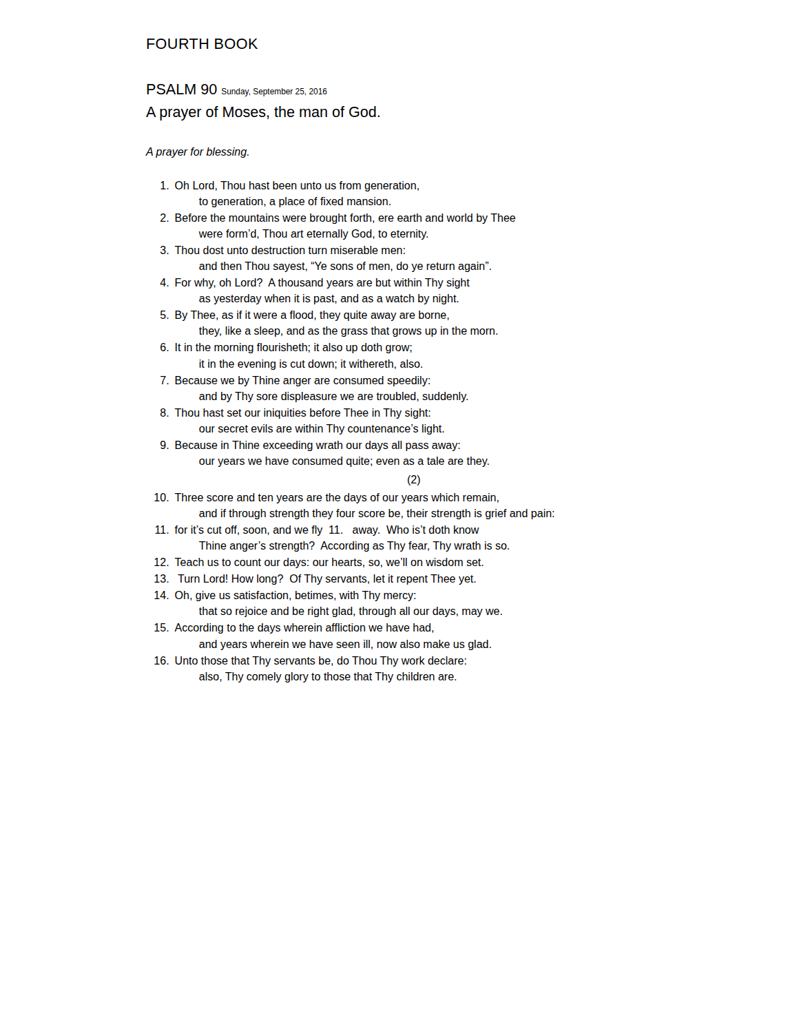FOURTH BOOK
PSALM 90 Sunday, September 25, 2016
A prayer of Moses, the man of God.
A prayer for blessing.
Oh Lord, Thou hast been unto us from generation, to generation, a place of fixed mansion.
Before the mountains were brought forth, ere earth and world by Thee were form’d, Thou art eternally God, to eternity.
Thou dost unto destruction turn miserable men: and then Thou sayest, “Ye sons of men, do ye return again”.
For why, oh Lord? A thousand years are but within Thy sight as yesterday when it is past, and as a watch by night.
By Thee, as if it were a flood, they quite away are borne, they, like a sleep, and as the grass that grows up in the morn.
It in the morning flourisheth; it also up doth grow; it in the evening is cut down; it withereth, also.
Because we by Thine anger are consumed speedily: and by Thy sore displeasure we are troubled, suddenly.
Thou hast set our iniquities before Thee in Thy sight: our secret evils are within Thy countenance’s light.
Because in Thine exceeding wrath our days all pass away: our years we have consumed quite; even as a tale are they.
(2)
Three score and ten years are the days of our years which remain, and if through strength they four score be, their strength is grief and pain:
for it’s cut off, soon, and we fly 11. away. Who is’t doth know Thine anger’s strength? According as Thy fear, Thy wrath is so.
Teach us to count our days: our hearts, so, we’ll on wisdom set.
Turn Lord! How long? Of Thy servants, let it repent Thee yet.
Oh, give us satisfaction, betimes, with Thy mercy: that so rejoice and be right glad, through all our days, may we.
According to the days wherein affliction we have had, and years wherein we have seen ill, now also make us glad.
Unto those that Thy servants be, do Thou Thy work declare: also, Thy comely glory to those that Thy children are.